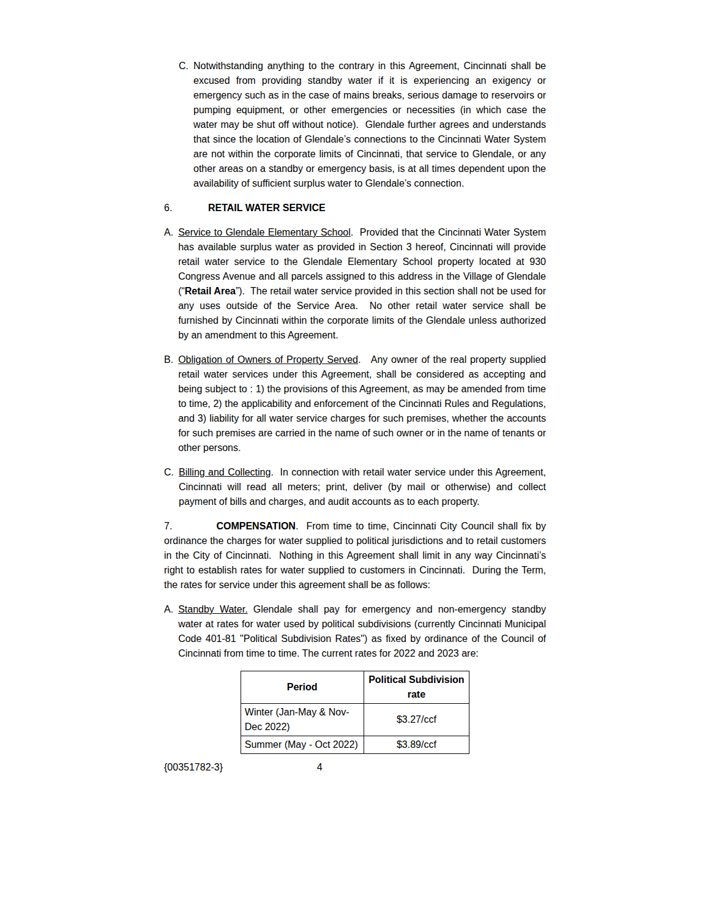C.
Notwithstanding anything to the contrary in this Agreement, Cincinnati shall be excused from providing standby water if it is experiencing an exigency or emergency such as in the case of mains breaks, serious damage to reservoirs or pumping equipment, or other emergencies or necessities (in which case the water may be shut off without notice). Glendale further agrees and understands that since the location of Glendale’s connections to the Cincinnati Water System are not within the corporate limits of Cincinnati, that service to Glendale, or any other areas on a standby or emergency basis, is at all times dependent upon the availability of sufficient surplus water to Glendale’s connection.
6.
RETAIL WATER SERVICE
A.
Service to Glendale Elementary School. Provided that the Cincinnati Water System has available surplus water as provided in Section 3 hereof, Cincinnati will provide retail water service to the Glendale Elementary School property located at 930 Congress Avenue and all parcels assigned to this address in the Village of Glendale (“Retail Area”). The retail water service provided in this section shall not be used for any uses outside of the Service Area. No other retail water service shall be furnished by Cincinnati within the corporate limits of the Glendale unless authorized by an amendment to this Agreement.
B.
Obligation of Owners of Property Served. Any owner of the real property supplied retail water services under this Agreement, shall be considered as accepting and being subject to : 1) the provisions of this Agreement, as may be amended from time to time, 2) the applicability and enforcement of the Cincinnati Rules and Regulations, and 3) liability for all water service charges for such premises, whether the accounts for such premises are carried in the name of such owner or in the name of tenants or other persons.
C.
Billing and Collecting. In connection with retail water service under this Agreement, Cincinnati will read all meters; print, deliver (by mail or otherwise) and collect payment of bills and charges, and audit accounts as to each property.
7. COMPENSATION. From time to time, Cincinnati City Council shall fix by ordinance the charges for water supplied to political jurisdictions and to retail customers in the City of Cincinnati. Nothing in this Agreement shall limit in any way Cincinnati’s right to establish rates for water supplied to customers in Cincinnati. During the Term, the rates for service under this agreement shall be as follows:
A.
Standby Water. Glendale shall pay for emergency and non-emergency standby water at rates for water used by political subdivisions (currently Cincinnati Municipal Code 401-81 "Political Subdivision Rates") as fixed by ordinance of the Council of Cincinnati from time to time. The current rates for 2022 and 2023 are:
| Period | Political Subdivision rate |
| --- | --- |
| Winter (Jan-May & Nov-Dec 2022) | $3.27/ccf |
| Summer (May - Oct 2022) | $3.89/ccf |
{00351782-3}
4